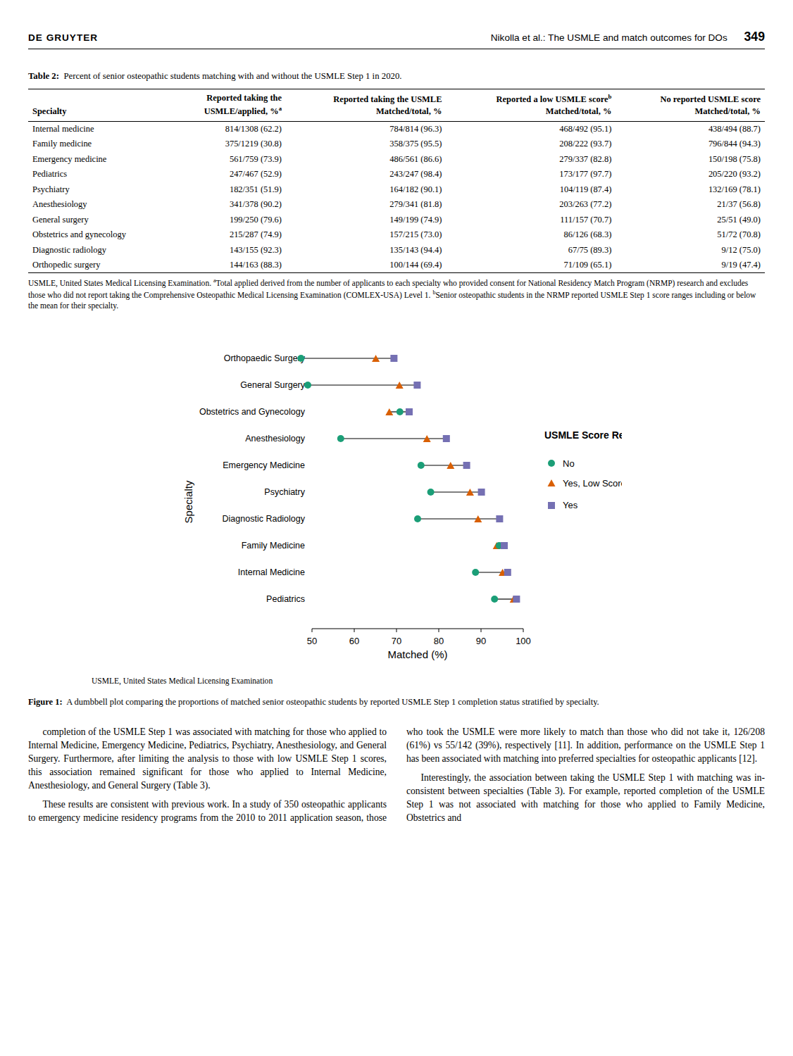DE GRUYTER
Nikolla et al.: The USMLE and match outcomes for DOs 349
Table 2: Percent of senior osteopathic students matching with and without the USMLE Step 1 in 2020.
| Specialty | Reported taking the USMLE/applied, % a | Reported taking the USMLE Matched/total, % | Reported a low USMLE score b Matched/total, % | No reported USMLE score Matched/total, % |
| --- | --- | --- | --- | --- |
| Internal medicine | 814/1308 (62.2) | 784/814 (96.3) | 468/492 (95.1) | 438/494 (88.7) |
| Family medicine | 375/1219 (30.8) | 358/375 (95.5) | 208/222 (93.7) | 796/844 (94.3) |
| Emergency medicine | 561/759 (73.9) | 486/561 (86.6) | 279/337 (82.8) | 150/198 (75.8) |
| Pediatrics | 247/467 (52.9) | 243/247 (98.4) | 173/177 (97.7) | 205/220 (93.2) |
| Psychiatry | 182/351 (51.9) | 164/182 (90.1) | 104/119 (87.4) | 132/169 (78.1) |
| Anesthesiology | 341/378 (90.2) | 279/341 (81.8) | 203/263 (77.2) | 21/37 (56.8) |
| General surgery | 199/250 (79.6) | 149/199 (74.9) | 111/157 (70.7) | 25/51 (49.0) |
| Obstetrics and gynecology | 215/287 (74.9) | 157/215 (73.0) | 86/126 (68.3) | 51/72 (70.8) |
| Diagnostic radiology | 143/155 (92.3) | 135/143 (94.4) | 67/75 (89.3) | 9/12 (75.0) |
| Orthopedic surgery | 144/163 (88.3) | 100/144 (69.4) | 71/109 (65.1) | 9/19 (47.4) |
USMLE, United States Medical Licensing Examination. aTotal applied derived from the number of applicants to each specialty who provided consent for National Residency Match Program (NRMP) research and excludes those who did not report taking the Comprehensive Osteopathic Medical Licensing Examination (COMLEX-USA) Level 1. bSenior osteopathic students in the NRMP reported USMLE Step 1 score ranges including or below the mean for their specialty.
50 60 70 80 90 100 Matched (%) Specialty Orthopaedic Surgery General Surgery Obstetrics and Gynecology Anesthesiology Emergency Medicine Psychiatry Diagnostic Radiology Family Medicine Internal Medicine Pediatrics USMLE Score Reported: No Yes, Low Score Yes
USMLE, United States Medical Licensing Examination
Figure 1: A dumbbell plot comparing the proportions of matched senior osteopathic students by reported USMLE Step 1 completion status stratified by specialty.
completion of the USMLE Step 1 was associated with matching for those who applied to Internal Medicine, Emergency Medicine, Pediatrics, Psychiatry, Anesthesiology, and General Surgery. Furthermore, after limiting the analysis to those with low USMLE Step 1 scores, this association remained significant for those who applied to Internal Medicine, Anesthesiology, and General Surgery (Table 3).
These results are consistent with previous work. In a study of 350 osteopathic applicants to emergency medicine residency programs from the 2010 to 2011 application season, those who took the USMLE were more likely to match than those who did not take it, 126/208 (61%) vs 55/142 (39%), respectively [11]. In addition, performance on the USMLE Step 1 has been associated with matching into preferred specialties for osteopathic applicants [12].
Interestingly, the association between taking the USMLE Step 1 with matching was inconsistent between specialties (Table 3). For example, reported completion of the USMLE Step 1 was not associated with matching for those who applied to Family Medicine, Obstetrics and